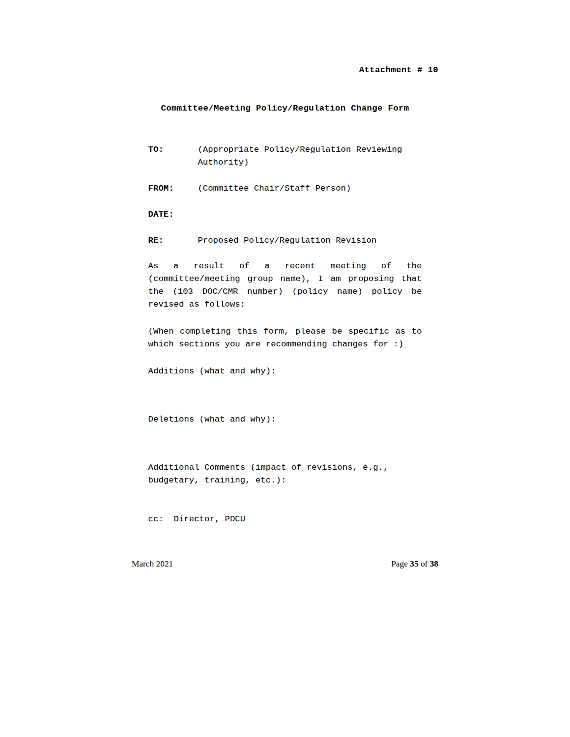Attachment # 10
Committee/Meeting Policy/Regulation Change Form
TO: (Appropriate Policy/Regulation Reviewing Authority)
FROM: (Committee Chair/Staff Person)
DATE:
RE: Proposed Policy/Regulation Revision
As a result of a recent meeting of the (committee/meeting group name), I am proposing that the (103 DOC/CMR number) (policy name) policy be revised as follows:
(When completing this form, please be specific as to which sections you are recommending changes for :)
Additions (what and why):
Deletions (what and why):
Additional Comments (impact of revisions, e.g., budgetary, training, etc.):
cc: Director, PDCU
March 2021 Page 35 of 38